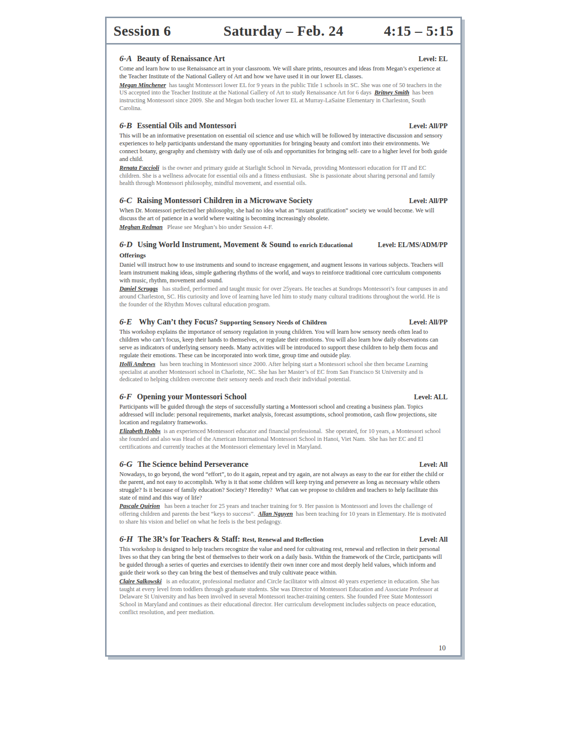Session 6
Saturday – Feb. 24
4:15 – 5:15
6-A Beauty of Renaissance Art
Level: EL
Come and learn how to use Renaissance art in your classroom. We will share prints, resources and ideas from Megan’s experience at the Teacher Institute of the National Gallery of Art and how we have used it in our lower EL classes.
Megan Minchener has taught Montessori lower EL for 9 years in the public Title 1 schools in SC. She was one of 50 teachers in the US accepted into the Teacher Institute at the National Gallery of Art to study Renaissance Art for 6 days Britney Smith has been instructing Montessori since 2009. She and Megan both teacher lower EL at Murray-LaSaine Elementary in Charleston, South Carolina.
6-B Essential Oils and Montessori
Level: All/PP
This will be an informative presentation on essential oil science and use which will be followed by interactive discussion and sensory experiences to help participants understand the many opportunities for bringing beauty and comfort into their environments. We connect botany, geography and chemistry with daily use of oils and opportunities for bringing self- care to a higher level for both guide and child.
Renata Faccioli is the owner and primary guide at Starlight School in Nevada, providing Montessori education for IT and EC children. She is a wellness advocate for essential oils and a fitness enthusiast. She is passionate about sharing personal and family health through Montessori philosophy, mindful movement, and essential oils.
6-C Raising Montessori Children in a Microwave Society
Level: All/PP
When Dr. Montessori perfected her philosophy, she had no idea what an “instant gratification” society we would become. We will discuss the art of patience in a world where waiting is becoming increasingly obsolete.
Meghan Redman Please see Meghan’s bio under Session 4-F.
6-D Using World Instrument, Movement & Sound to enrich Educational Offerings
Level: EL/MS/ADM/PP
Daniel will instruct how to use instruments and sound to increase engagement, and augment lessons in various subjects. Teachers will learn instrument making ideas, simple gathering rhythms of the world, and ways to reinforce traditional core curriculum components with music, rhythm, movement and sound.
Daniel Scruggs has studied, performed and taught music for over 25years. He teaches at Sundrops Montessori’s four campuses in and around Charleston, SC. His curiosity and love of learning have led him to study many cultural traditions throughout the world. He is the founder of the Rhythm Moves cultural education program.
6-E Why Can’t they Focus? Supporting Sensory Needs of Children
Level: All/PP
This workshop explains the importance of sensory regulation in young children. You will learn how sensory needs often lead to children who can’t focus, keep their hands to themselves, or regulate their emotions. You will also learn how daily observations can serve as indicators of underlying sensory needs. Many activities will be introduced to support these children to help them focus and regulate their emotions. These can be incorporated into work time, group time and outside play.
Holli Andrews has been teaching in Montessori since 2000. After helping start a Montessori school she then became Learning specialist at another Montessori school in Charlotte, NC. She has her Master’s of EC from San Francisco St University and is dedicated to helping children overcome their sensory needs and reach their individual potential.
6-F Opening your Montessori School
Level: ALL
Participants will be guided through the steps of successfully starting a Montessori school and creating a business plan. Topics addressed will include: personal requirements, market analysis, forecast assumptions, school promotion, cash flow projections, site location and regulatory frameworks.
Elizabeth Hobbs is an experienced Montessori educator and financial professional. She operated, for 10 years, a Montessori school she founded and also was Head of the American International Montessori School in Hanoi, Viet Nam. She has her EC and El certifications and currently teaches at the Montessori elementary level in Maryland.
6-G The Science behind Perseverance
Level: All
Nowadays, to go beyond, the word “effort”, to do it again, repeat and try again, are not always as easy to the ear for either the child or the parent, and not easy to accomplish. Why is it that some children will keep trying and persevere as long as necessary while others struggle? Is it because of family education? Society? Heredity? What can we propose to children and teachers to help facilitate this state of mind and this way of life?
Pascale Quirion has been a teacher for 25 years and teacher training for 9. Her passion is Montessori and loves the challenge of offering children and parents the best “keys to success”. Allan Nguyen has been teaching for 10 years in Elementary. He is motivated to share his vision and belief on what he feels is the best pedagogy.
6-H The 3R’s for Teachers & Staff: Rest, Renewal and Reflection
Level: All
This workshop is designed to help teachers recognize the value and need for cultivating rest, renewal and reflection in their personal lives so that they can bring the best of themselves to their work on a daily basis. Within the framework of the Circle, participants will be guided through a series of queries and exercises to identify their own inner core and most deeply held values, which inform and guide their work so they can bring the best of themselves and truly cultivate peace within.
Claire Salkowski is an educator, professional mediator and Circle facilitator with almost 40 years experience in education. She has taught at every level from toddlers through graduate students. She was Director of Montessori Education and Associate Professor at Delaware St University and has been involved in several Montessori teacher-training centers. She founded Free State Montessori School in Maryland and continues as their educational director. Her curriculum development includes subjects on peace education, conflict resolution, and peer mediation.
10